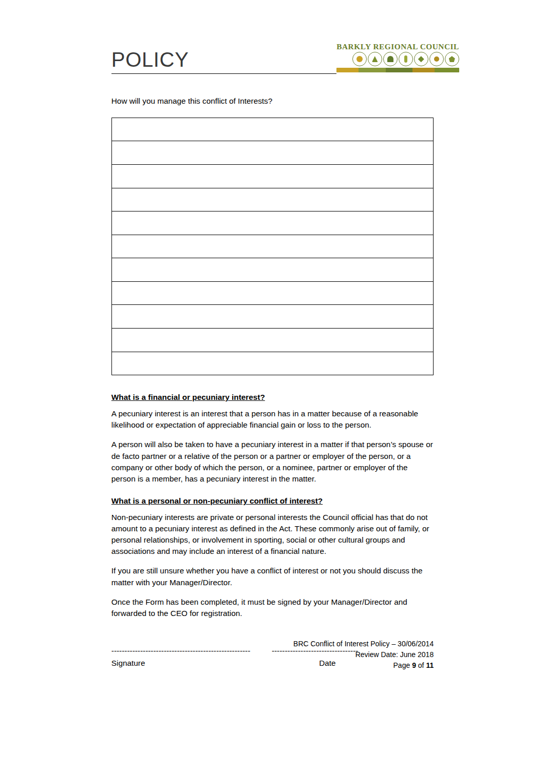POLICY
BARKLY REGIONAL COUNCIL
How will you manage this conflict of Interests?
What is a financial or pecuniary interest?
A pecuniary interest is an interest that a person has in a matter because of a reasonable likelihood or expectation of appreciable financial gain or loss to the person.
A person will also be taken to have a pecuniary interest in a matter if that person’s spouse or de facto partner or a relative of the person or a partner or employer of the person, or a company or other body of which the person, or a nominee, partner or employer of the person is a member, has a pecuniary interest in the matter.
What is a personal or non-pecuniary conflict of interest?
Non-pecuniary interests are private or personal interests the Council official has that do not amount to a pecuniary interest as defined in the Act. These commonly arise out of family, or personal relationships, or involvement in sporting, social or other cultural groups and associations and may include an interest of a financial nature.
If you are still unsure whether you have a conflict of interest or not you should discuss the matter with your Manager/Director.
Once the Form has been completed, it must be signed by your Manager/Director and forwarded to the CEO for registration.
----------------------------------------------------- ---------------------------------
Signature Date
BRC Conflict of Interest Policy – 30/06/2014
Review Date: June 2018
Page 9 of 11